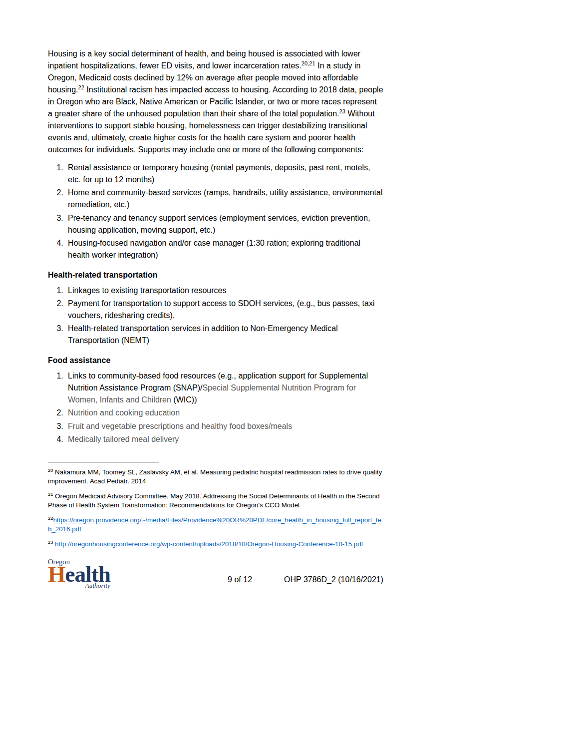Housing is a key social determinant of health, and being housed is associated with lower inpatient hospitalizations, fewer ED visits, and lower incarceration rates.20,21 In a study in Oregon, Medicaid costs declined by 12% on average after people moved into affordable housing.22 Institutional racism has impacted access to housing. According to 2018 data, people in Oregon who are Black, Native American or Pacific Islander, or two or more races represent a greater share of the unhoused population than their share of the total population.23 Without interventions to support stable housing, homelessness can trigger destabilizing transitional events and, ultimately, create higher costs for the health care system and poorer health outcomes for individuals. Supports may include one or more of the following components:
Rental assistance or temporary housing (rental payments, deposits, past rent, motels, etc. for up to 12 months)
Home and community-based services (ramps, handrails, utility assistance, environmental remediation, etc.)
Pre-tenancy and tenancy support services (employment services, eviction prevention, housing application, moving support, etc.)
Housing-focused navigation and/or case manager (1:30 ration; exploring traditional health worker integration)
Health-related transportation
Linkages to existing transportation resources
Payment for transportation to support access to SDOH services, (e.g., bus passes, taxi vouchers, ridesharing credits).
Health-related transportation services in addition to Non-Emergency Medical Transportation (NEMT)
Food assistance
Links to community-based food resources (e.g., application support for Supplemental Nutrition Assistance Program (SNAP)/Special Supplemental Nutrition Program for Women, Infants and Children (WIC))
Nutrition and cooking education
Fruit and vegetable prescriptions and healthy food boxes/meals
Medically tailored meal delivery
20 Nakamura MM, Toomey SL, Zaslavsky AM, et al. Measuring pediatric hospital readmission rates to drive quality improvement. Acad Pediatr. 2014
21 Oregon Medicaid Advisory Committee. May 2018. Addressing the Social Determinants of Health in the Second Phase of Health System Transformation: Recommendations for Oregon's CCO Model
22https://oregon.providence.org/~/media/Files/Providence%20OR%20PDF/core_health_in_housing_full_report_feb_2016.pdf
23 http://oregonhousingconference.org/wp-content/uploads/2018/10/Oregon-Housing-Conference-10-15.pdf
Oregon Health Authority
9 of 12 OHP 3786D_2 (10/16/2021)